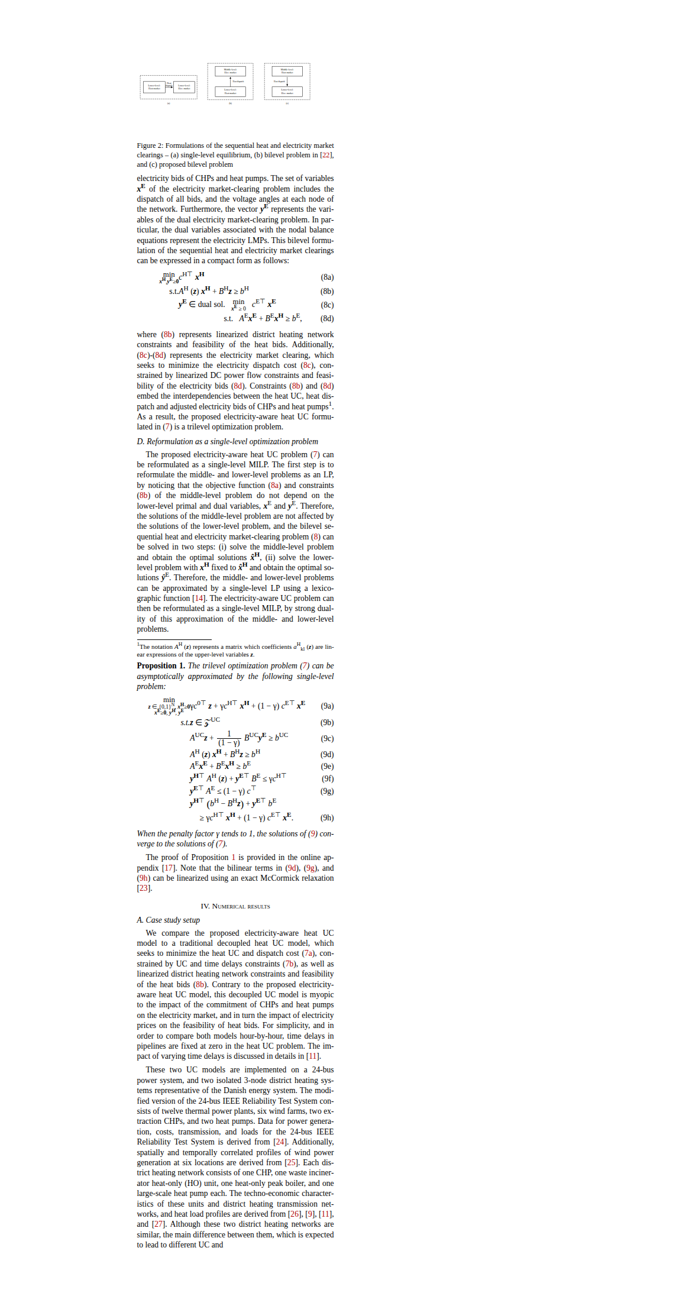Lower-level: Heat market Lower-level: Elec. market Heat dispatch (a) Middle-level: Elec. market Lower-level: Heat market Heat dispatch (b) Middle-level: Heat market Lower-level: Elec. market Heat dispatch (c)
Figure 2: Formulations of the sequential heat and electricity market clearings – (a) single-level equilibrium, (b) bilevel problem in [22], and (c) proposed bilevel problem
electricity bids of CHPs and heat pumps. The set of variables xE of the electricity market-clearing problem includes the dispatch of all bids, and the voltage angles at each node of the network. Furthermore, the vector yE represents the variables of the dual electricity market-clearing problem. In particular, the dual variables associated with the nodal balance equations represent the electricity LMPs. This bilevel formulation of the sequential heat and electricity market clearings can be expressed in a compact form as follows:
| min x H , y E ≥ 0 | c H⊤ x H | (8a) |
| s.t. | A H ( z ) x H + B H z ≥ b H | (8b) |
| | y E ∈ dual sol. min x E ≥ 0 c E⊤ x E | (8c) |
| | s.t. A E x E + B E x H ≥ b E , | (8d) |
where (8b) represents linearized district heating network constraints and feasibility of the heat bids. Additionally, (8c)-(8d) represents the electricity market clearing, which seeks to minimize the electricity dispatch cost (8c), constrained by linearized DC power flow constraints and feasibility of the electricity bids (8d). Constraints (8b) and (8d) embed the interdependencies between the heat UC, heat dispatch and adjusted electricity bids of CHPs and heat pumps1. As a result, the proposed electricity-aware heat UC formulated in (7) is a trilevel optimization problem.
D. Reformulation as a single-level optimization problem
The proposed electricity-aware heat UC problem (7) can be reformulated as a single-level MILP. The first step is to reformulate the middle- and lower-level problems as an LP, by noticing that the objective function (8a) and constraints (8b) of the middle-level problem do not depend on the lower-level primal and dual variables, xE and yE. Therefore, the solutions of the middle-level problem are not affected by the solutions of the lower-level problem, and the bilevel sequential heat and electricity market-clearing problem (8) can be solved in two steps: (i) solve the middle-level problem and obtain the optimal solutions x̂H, (ii) solve the lower-level problem with xH fixed to x̂H and obtain the optimal solutions ŷE. Therefore, the middle- and lower-level problems can be approximated by a single-level LP using a lexicographic function [14]. The electricity-aware UC problem can then be reformulated as a single-level MILP, by strong duality of this approximation of the middle- and lower-level problems.
1The notation AH (z) represents a matrix which coefficients aHkl (z) are linear expressions of the upper-level variables z.
Proposition 1. The trilevel optimization problem (7) can be asymptotically approximated by the following single-level problem:
| min z ∈ {0,1} N , x H ≥ 0 x E ≥ 0 , y H , y E | γ c 0⊤ z + γ c H⊤ x H + (1 − γ) c E⊤ x E | (9a) |
| s.t. | z ∈ 𝒵 UC | (9b) |
| | A UC z + 1 (1 − γ) B UC y E ≥ b UC | (9c) |
| | A H ( z ) x H + B H z ≥ b H | (9d) |
| | A E x E + B E x H ≥ b E | (9e) |
| | y H ⊤ A H ( z ) + y E ⊤ B E ≤ γ c H⊤ | (9f) |
| | y E ⊤ A E ≤ (1 − γ) c ⊤ | (9g) |
| | y H ⊤ ( b H − B H z ) + y E ⊤ b E | |
| | ≥ γ c H⊤ x H + (1 − γ) c E⊤ x E . | (9h) |
When the penalty factor γ tends to 1, the solutions of (9) converge to the solutions of (7).
The proof of Proposition 1 is provided in the online appendix [17]. Note that the bilinear terms in (9d), (9g), and (9h) can be linearized using an exact McCormick relaxation [23].
IV. Numerical results
A. Case study setup
We compare the proposed electricity-aware heat UC model to a traditional decoupled heat UC model, which seeks to minimize the heat UC and dispatch cost (7a), constrained by UC and time delays constraints (7b), as well as linearized district heating network constraints and feasibility of the heat bids (8b). Contrary to the proposed electricity-aware heat UC model, this decoupled UC model is myopic to the impact of the commitment of CHPs and heat pumps on the electricity market, and in turn the impact of electricity prices on the feasibility of heat bids. For simplicity, and in order to compare both models hour-by-hour, time delays in pipelines are fixed at zero in the heat UC problem. The impact of varying time delays is discussed in details in [11].
These two UC models are implemented on a 24-bus power system, and two isolated 3-node district heating systems representative of the Danish energy system. The modified version of the 24-bus IEEE Reliability Test System consists of twelve thermal power plants, six wind farms, two extraction CHPs, and two heat pumps. Data for power generation, costs, transmission, and loads for the 24-bus IEEE Reliability Test System is derived from [24]. Additionally, spatially and temporally correlated profiles of wind power generation at six locations are derived from [25]. Each district heating network consists of one CHP, one waste incinerator heat-only (HO) unit, one heat-only peak boiler, and one large-scale heat pump each. The techno-economic characteristics of these units and district heating transmission networks, and heat load profiles are derived from [26], [9], [11], and [27]. Although these two district heating networks are similar, the main difference between them, which is expected to lead to different UC and